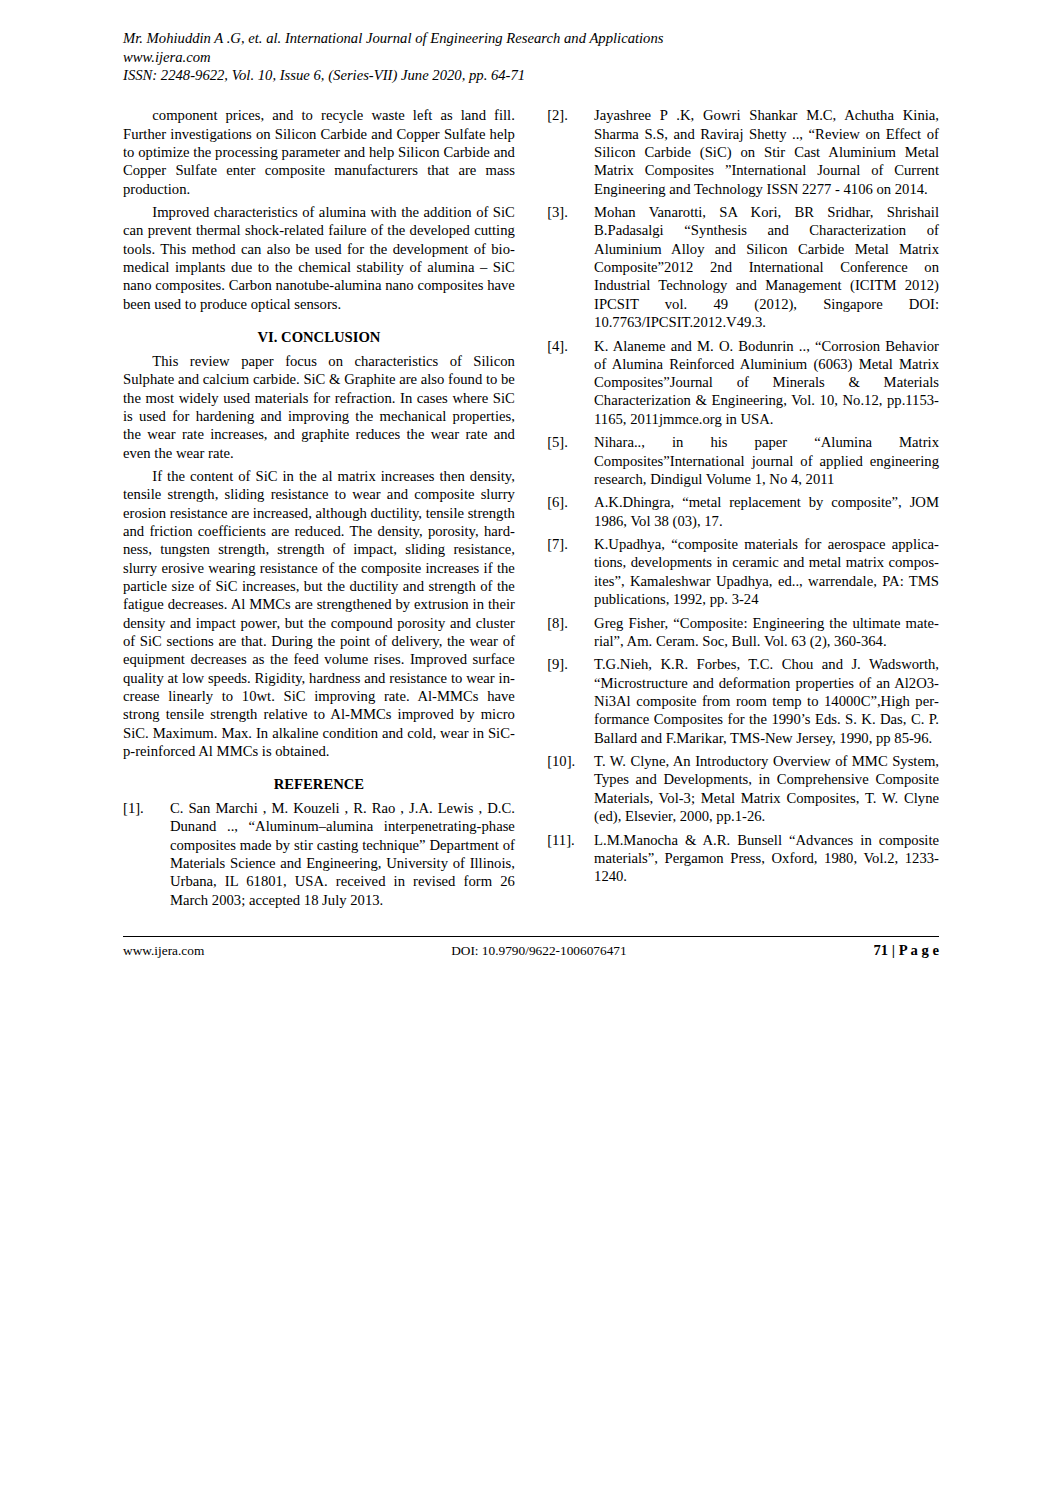Mr. Mohiuddin A .G, et. al. International Journal of Engineering Research and Applications
www.ijera.com
ISSN: 2248-9622, Vol. 10, Issue 6, (Series-VII) June 2020, pp. 64-71
component prices, and to recycle waste left as land fill. Further investigations on Silicon Carbide and Copper Sulfate help to optimize the processing parameter and help Silicon Carbide and Copper Sulfate enter composite manufacturers that are mass production.
Improved characteristics of alumina with the addition of SiC can prevent thermal shock-related failure of the developed cutting tools. This method can also be used for the development of biomedical implants due to the chemical stability of alumina – SiC nano composites. Carbon nanotube-alumina nano composites have been used to produce optical sensors.
VI. CONCLUSION
This review paper focus on characteristics of Silicon Sulphate and calcium carbide. SiC & Graphite are also found to be the most widely used materials for refraction. In cases where SiC is used for hardening and improving the mechanical properties, the wear rate increases, and graphite reduces the wear rate and even the wear rate.
If the content of SiC in the al matrix increases then density, tensile strength, sliding resistance to wear and composite slurry erosion resistance are increased, although ductility, tensile strength and friction coefficients are reduced. The density, porosity, hardness, tungsten strength, strength of impact, sliding resistance, slurry erosive wearing resistance of the composite increases if the particle size of SiC increases, but the ductility and strength of the fatigue decreases. Al MMCs are strengthened by extrusion in their density and impact power, but the compound porosity and cluster of SiC sections are that. During the point of delivery, the wear of equipment decreases as the feed volume rises. Improved surface quality at low speeds. Rigidity, hardness and resistance to wear increase linearly to 10wt. SiC improving rate. Al-MMCs have strong tensile strength relative to Al-MMCs improved by micro SiC. Maximum. Max. In alkaline condition and cold, wear in SiC-p-reinforced Al MMCs is obtained.
REFERENCE
C. San Marchi , M. Kouzeli , R. Rao , J.A. Lewis , D.C. Dunand .., “Aluminum–alumina interpenetrating-phase composites made by stir casting technique” Department of Materials Science and Engineering, University of Illinois, Urbana, IL 61801, USA. received in revised form 26 March 2003; accepted 18 July 2013.
Jayashree P .K, Gowri Shankar M.C, Achutha Kinia, Sharma S.S, and Raviraj Shetty .., “Review on Effect of Silicon Carbide (SiC) on Stir Cast Aluminium Metal Matrix Composites ”International Journal of Current Engineering and Technology ISSN 2277 - 4106 on 2014.
Mohan Vanarotti, SA Kori, BR Sridhar, Shrishail B.Padasalgi “Synthesis and Characterization of Aluminium Alloy and Silicon Carbide Metal Matrix Composite”2012 2nd International Conference on Industrial Technology and Management (ICITM 2012) IPCSIT vol. 49 (2012), Singapore DOI: 10.7763/IPCSIT.2012.V49.3.
K. Alaneme and M. O. Bodunrin .., “Corrosion Behavior of Alumina Reinforced Aluminium (6063) Metal Matrix Composites”Journal of Minerals & Materials Characterization & Engineering, Vol. 10, No.12, pp.1153-1165, 2011jmmce.org in USA.
Nihara.., in his paper “Alumina Matrix Composites”International journal of applied engineering research, Dindigul Volume 1, No 4, 2011
A.K.Dhingra, “metal replacement by composite”, JOM 1986, Vol 38 (03), 17.
K.Upadhya, “composite materials for aerospace applications, developments in ceramic and metal matrix composites”, Kamaleshwar Upadhya, ed.., warrendale, PA: TMS publications, 1992, pp. 3-24
Greg Fisher, “Composite: Engineering the ultimate material”, Am. Ceram. Soc, Bull. Vol. 63 (2), 360-364.
T.G.Nieh, K.R. Forbes, T.C. Chou and J. Wadsworth, “Microstructure and deformation properties of an Al2O3-Ni3Al composite from room temp to 14000C”,High performance Composites for the 1990’s Eds. S. K. Das, C. P. Ballard and F.Marikar, TMS-New Jersey, 1990, pp 85-96.
T. W. Clyne, An Introductory Overview of MMC System, Types and Developments, in Comprehensive Composite Materials, Vol-3; Metal Matrix Composites, T. W. Clyne (ed), Elsevier, 2000, pp.1-26.
L.M.Manocha & A.R. Bunsell “Advances in composite materials”, Pergamon Press, Oxford, 1980, Vol.2, 1233-1240.
www.ijera.com DOI: 10.9790/9622-1006076471 71 | P a g e